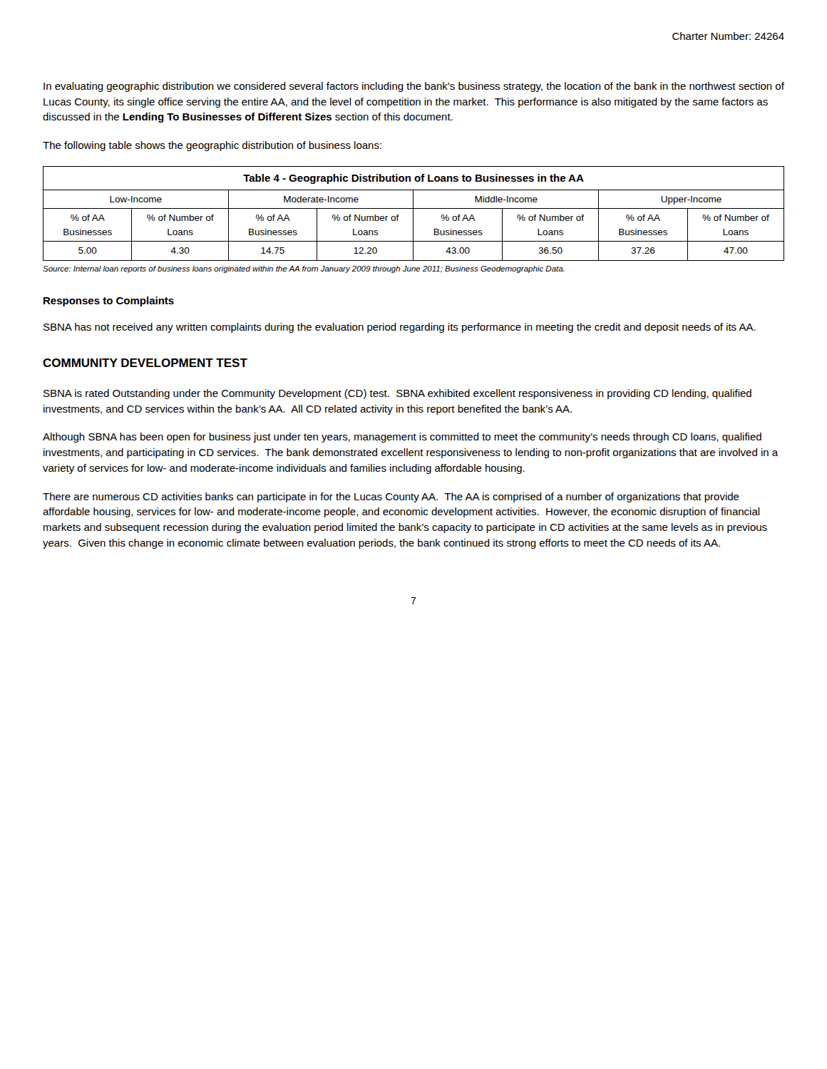Charter Number: 24264
In evaluating geographic distribution we considered several factors including the bank's business strategy, the location of the bank in the northwest section of Lucas County, its single office serving the entire AA, and the level of competition in the market. This performance is also mitigated by the same factors as discussed in the Lending To Businesses of Different Sizes section of this document.
The following table shows the geographic distribution of business loans:
| Table 4 - Geographic Distribution of Loans to Businesses in the AA |
| --- |
| Low-Income | Moderate-Income | Middle-Income | Upper-Income |
| % of AA Businesses | % of Number of Loans | % of AA Businesses | % of Number of Loans | % of AA Businesses | % of Number of Loans | % of AA Businesses | % of Number of Loans |
| 5.00 | 4.30 | 14.75 | 12.20 | 43.00 | 36.50 | 37.26 | 47.00 |
Source: Internal loan reports of business loans originated within the AA from January 2009 through June 2011; Business Geodemographic Data.
Responses to Complaints
SBNA has not received any written complaints during the evaluation period regarding its performance in meeting the credit and deposit needs of its AA.
COMMUNITY DEVELOPMENT TEST
SBNA is rated Outstanding under the Community Development (CD) test. SBNA exhibited excellent responsiveness in providing CD lending, qualified investments, and CD services within the bank’s AA. All CD related activity in this report benefited the bank’s AA.
Although SBNA has been open for business just under ten years, management is committed to meet the community’s needs through CD loans, qualified investments, and participating in CD services. The bank demonstrated excellent responsiveness to lending to non-profit organizations that are involved in a variety of services for low- and moderate-income individuals and families including affordable housing.
There are numerous CD activities banks can participate in for the Lucas County AA. The AA is comprised of a number of organizations that provide affordable housing, services for low- and moderate-income people, and economic development activities. However, the economic disruption of financial markets and subsequent recession during the evaluation period limited the bank’s capacity to participate in CD activities at the same levels as in previous years. Given this change in economic climate between evaluation periods, the bank continued its strong efforts to meet the CD needs of its AA.
7